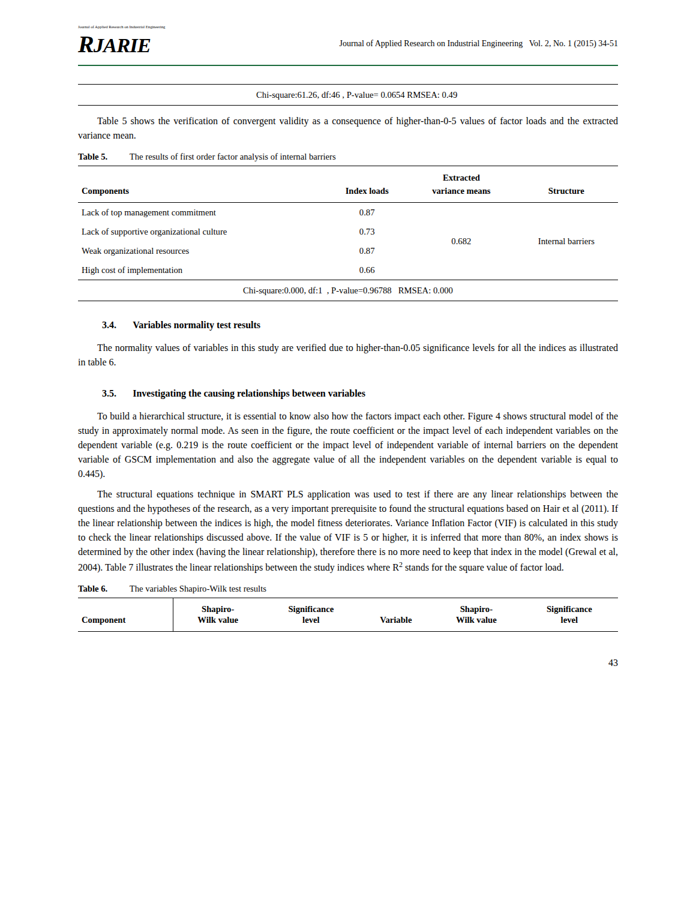Journal of Applied Research on Industrial Engineering RJARIE
Journal of Applied Research on Industrial Engineering Vol. 2, No. 1 (2015) 34-51
Chi-square:61.26, df:46 , P-value= 0.0654 RMSEA: 0.49
Table 5 shows the verification of convergent validity as a consequence of higher-than-0-5 values of factor loads and the extracted variance mean.
Table 5. The results of first order factor analysis of internal barriers
| Components | Index loads | Extracted variance means | Structure |
| --- | --- | --- | --- |
| Lack of top management commitment | 0.87 | 0.682 | Internal barriers |
| Lack of supportive organizational culture | 0.73 |
| Weak organizational resources | 0.87 |
| High cost of implementation | 0.66 |
| Chi-square:0.000, df:1 , P-value=0.96788 RMSEA: 0.000 |
3.4. Variables normality test results
The normality values of variables in this study are verified due to higher-than-0.05 significance levels for all the indices as illustrated in table 6.
3.5. Investigating the causing relationships between variables
To build a hierarchical structure, it is essential to know also how the factors impact each other. Figure 4 shows structural model of the study in approximately normal mode. As seen in the figure, the route coefficient or the impact level of each independent variables on the dependent variable (e.g. 0.219 is the route coefficient or the impact level of independent variable of internal barriers on the dependent variable of GSCM implementation and also the aggregate value of all the independent variables on the dependent variable is equal to 0.445).
The structural equations technique in SMART PLS application was used to test if there are any linear relationships between the questions and the hypotheses of the research, as a very important prerequisite to found the structural equations based on Hair et al (2011). If the linear relationship between the indices is high, the model fitness deteriorates. Variance Inflation Factor (VIF) is calculated in this study to check the linear relationships discussed above. If the value of VIF is 5 or higher, it is inferred that more than 80%, an index shows is determined by the other index (having the linear relationship), therefore there is no more need to keep that index in the model (Grewal et al, 2004). Table 7 illustrates the linear relationships between the study indices where R2 stands for the square value of factor load.
Table 6. The variables Shapiro-Wilk test results
| Component | Shapiro- Wilk value | Significance level | Variable | Shapiro- Wilk value | Significance level |
| --- | --- | --- | --- | --- | --- |
43